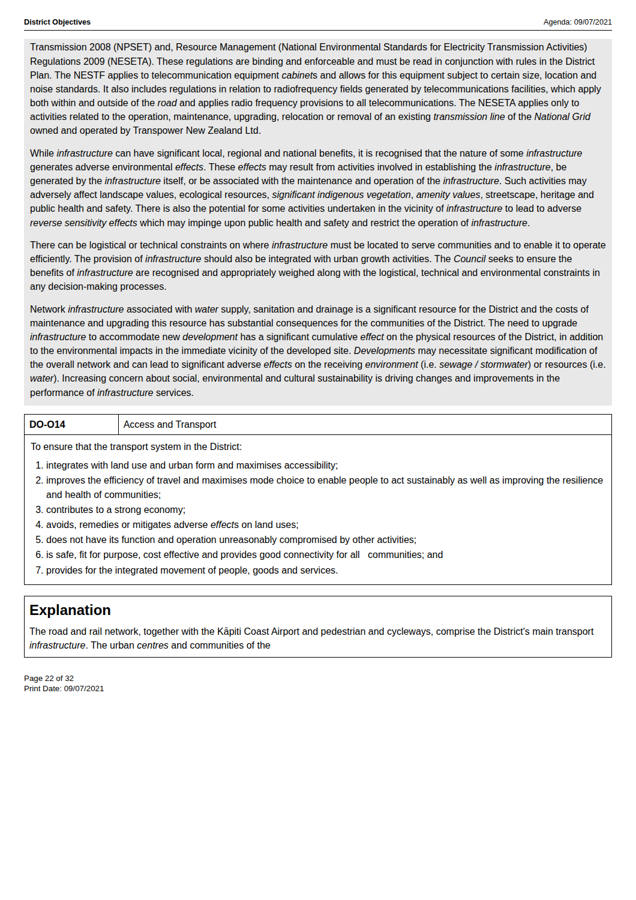District Objectives Agenda: 09/07/2021
Transmission 2008 (NPSET) and, Resource Management (National Environmental Standards for Electricity Transmission Activities) Regulations 2009 (NESETA). These regulations are binding and enforceable and must be read in conjunction with rules in the District Plan. The NESTF applies to telecommunication equipment cabinets and allows for this equipment subject to certain size, location and noise standards. It also includes regulations in relation to radiofrequency fields generated by telecommunications facilities, which apply both within and outside of the road and applies radio frequency provisions to all telecommunications. The NESETA applies only to activities related to the operation, maintenance, upgrading, relocation or removal of an existing transmission line of the National Grid owned and operated by Transpower New Zealand Ltd.
While infrastructure can have significant local, regional and national benefits, it is recognised that the nature of some infrastructure generates adverse environmental effects. These effects may result from activities involved in establishing the infrastructure, be generated by the infrastructure itself, or be associated with the maintenance and operation of the infrastructure. Such activities may adversely affect landscape values, ecological resources, significant indigenous vegetation, amenity values, streetscape, heritage and public health and safety. There is also the potential for some activities undertaken in the vicinity of infrastructure to lead to adverse reverse sensitivity effects which may impinge upon public health and safety and restrict the operation of infrastructure.
There can be logistical or technical constraints on where infrastructure must be located to serve communities and to enable it to operate efficiently. The provision of infrastructure should also be integrated with urban growth activities. The Council seeks to ensure the benefits of infrastructure are recognised and appropriately weighed along with the logistical, technical and environmental constraints in any decision-making processes.
Network infrastructure associated with water supply, sanitation and drainage is a significant resource for the District and the costs of maintenance and upgrading this resource has substantial consequences for the communities of the District. The need to upgrade infrastructure to accommodate new development has a significant cumulative effect on the physical resources of the District, in addition to the environmental impacts in the immediate vicinity of the developed site. Developments may necessitate significant modification of the overall network and can lead to significant adverse effects on the receiving environment (i.e. sewage / stormwater) or resources (i.e. water). Increasing concern about social, environmental and cultural sustainability is driving changes and improvements in the performance of infrastructure services.
| DO-O14 | Access and Transport |
To ensure that the transport system in the District:
integrates with land use and urban form and maximises accessibility;
improves the efficiency of travel and maximises mode choice to enable people to act sustainably as well as improving the resilience and health of communities;
contributes to a strong economy;
avoids, remedies or mitigates adverse effects on land uses;
does not have its function and operation unreasonably compromised by other activities;
is safe, fit for purpose, cost effective and provides good connectivity for all communities; and
provides for the integrated movement of people, goods and services.
Explanation
The road and rail network, together with the Kāpiti Coast Airport and pedestrian and cycleways, comprise the District's main transport infrastructure. The urban centres and communities of the
Page 22 of 32
Print Date: 09/07/2021